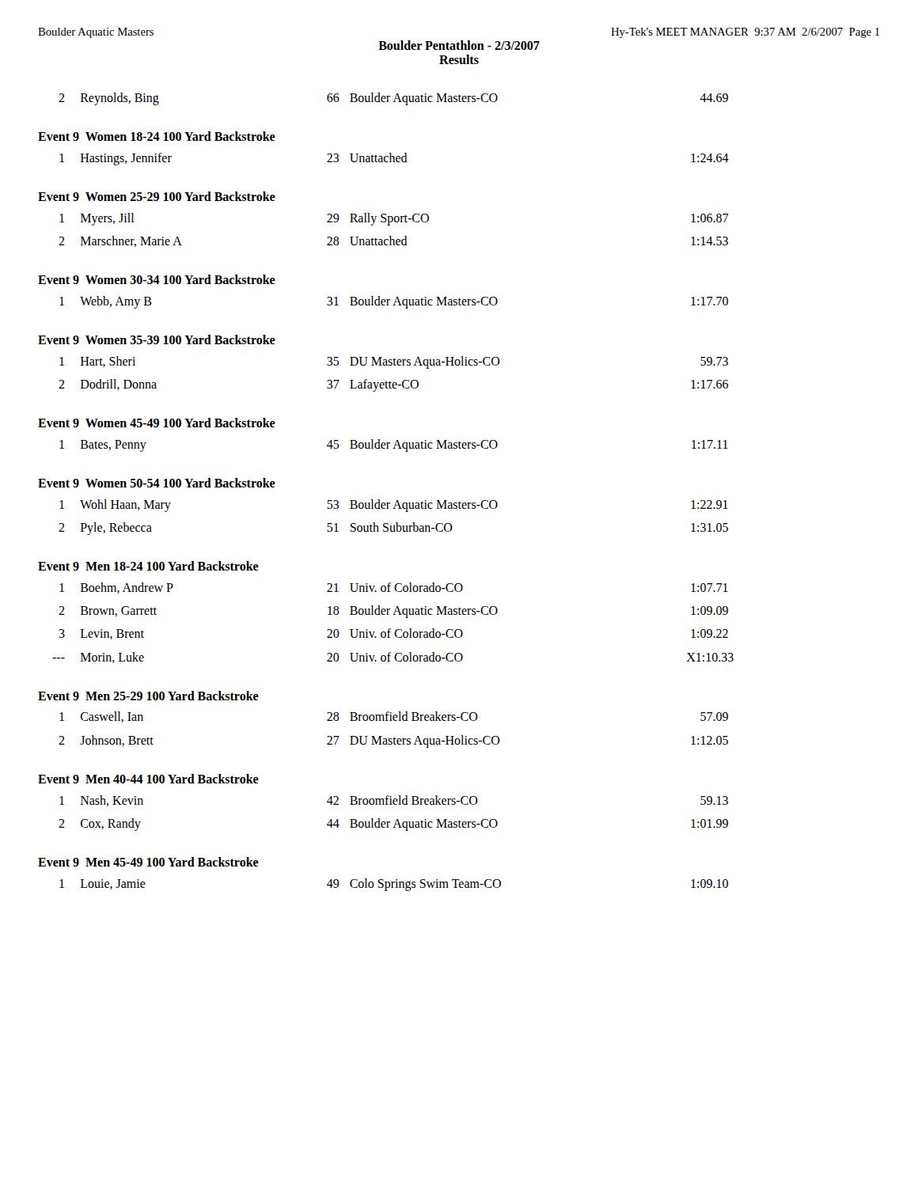Boulder Aquatic Masters Hy-Tek's MEET MANAGER 9:37 AM 2/6/2007 Page 1
Boulder Pentathlon - 2/3/2007
Results
| 2 | Reynolds, Bing | 66 | Boulder Aquatic Masters-CO | 44.69 |
Event 9 Women 18-24 100 Yard Backstroke
| 1 | Hastings, Jennifer | 23 | Unattached | 1:24.64 |
Event 9 Women 25-29 100 Yard Backstroke
| 1 | Myers, Jill | 29 | Rally Sport-CO | 1:06.87 |
| 2 | Marschner, Marie A | 28 | Unattached | 1:14.53 |
Event 9 Women 30-34 100 Yard Backstroke
| 1 | Webb, Amy B | 31 | Boulder Aquatic Masters-CO | 1:17.70 |
Event 9 Women 35-39 100 Yard Backstroke
| 1 | Hart, Sheri | 35 | DU Masters Aqua-Holics-CO | 59.73 |
| 2 | Dodrill, Donna | 37 | Lafayette-CO | 1:17.66 |
Event 9 Women 45-49 100 Yard Backstroke
| 1 | Bates, Penny | 45 | Boulder Aquatic Masters-CO | 1:17.11 |
Event 9 Women 50-54 100 Yard Backstroke
| 1 | Wohl Haan, Mary | 53 | Boulder Aquatic Masters-CO | 1:22.91 |
| 2 | Pyle, Rebecca | 51 | South Suburban-CO | 1:31.05 |
Event 9 Men 18-24 100 Yard Backstroke
| 1 | Boehm, Andrew P | 21 | Univ. of Colorado-CO | 1:07.71 |
| 2 | Brown, Garrett | 18 | Boulder Aquatic Masters-CO | 1:09.09 |
| 3 | Levin, Brent | 20 | Univ. of Colorado-CO | 1:09.22 |
| --- | Morin, Luke | 20 | Univ. of Colorado-CO | X1:10.33 |
Event 9 Men 25-29 100 Yard Backstroke
| 1 | Caswell, Ian | 28 | Broomfield Breakers-CO | 57.09 |
| 2 | Johnson, Brett | 27 | DU Masters Aqua-Holics-CO | 1:12.05 |
Event 9 Men 40-44 100 Yard Backstroke
| 1 | Nash, Kevin | 42 | Broomfield Breakers-CO | 59.13 |
| 2 | Cox, Randy | 44 | Boulder Aquatic Masters-CO | 1:01.99 |
Event 9 Men 45-49 100 Yard Backstroke
| 1 | Louie, Jamie | 49 | Colo Springs Swim Team-CO | 1:09.10 |